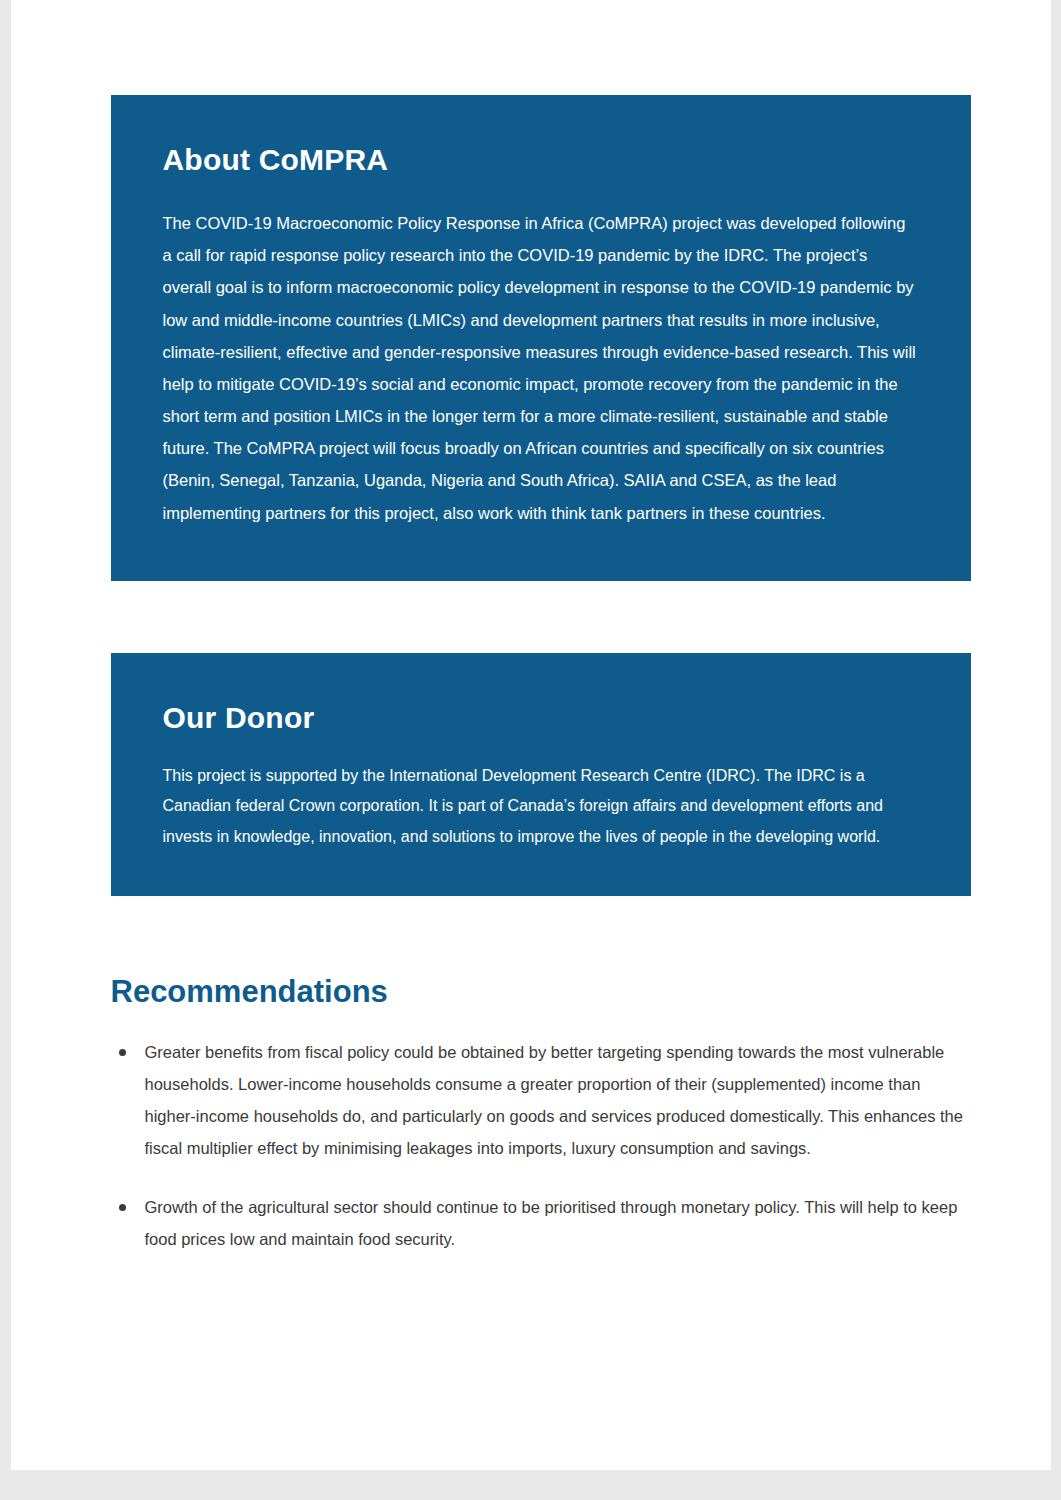About CoMPRA
The COVID-19 Macroeconomic Policy Response in Africa (CoMPRA) project was developed following a call for rapid response policy research into the COVID-19 pandemic by the IDRC. The project’s overall goal is to inform macroeconomic policy development in response to the COVID-19 pandemic by low and middle-income countries (LMICs) and development partners that results in more inclusive, climate-resilient, effective and gender-responsive measures through evidence-based research. This will help to mitigate COVID-19’s social and economic impact, promote recovery from the pandemic in the short term and position LMICs in the longer term for a more climate-resilient, sustainable and stable future. The CoMPRA project will focus broadly on African countries and specifically on six countries (Benin, Senegal, Tanzania, Uganda, Nigeria and South Africa). SAIIA and CSEA, as the lead implementing partners for this project, also work with think tank partners in these countries.
Our Donor
This project is supported by the International Development Research Centre (IDRC). The IDRC is a Canadian federal Crown corporation. It is part of Canada’s foreign affairs and development efforts and invests in knowledge, innovation, and solutions to improve the lives of people in the developing world.
Recommendations
Greater benefits from fiscal policy could be obtained by better targeting spending towards the most vulnerable households. Lower-income households consume a greater proportion of their (supplemented) income than higher-income households do, and particularly on goods and services produced domestically. This enhances the fiscal multiplier effect by minimising leakages into imports, luxury consumption and savings.
Growth of the agricultural sector should continue to be prioritised through monetary policy. This will help to keep food prices low and maintain food security.